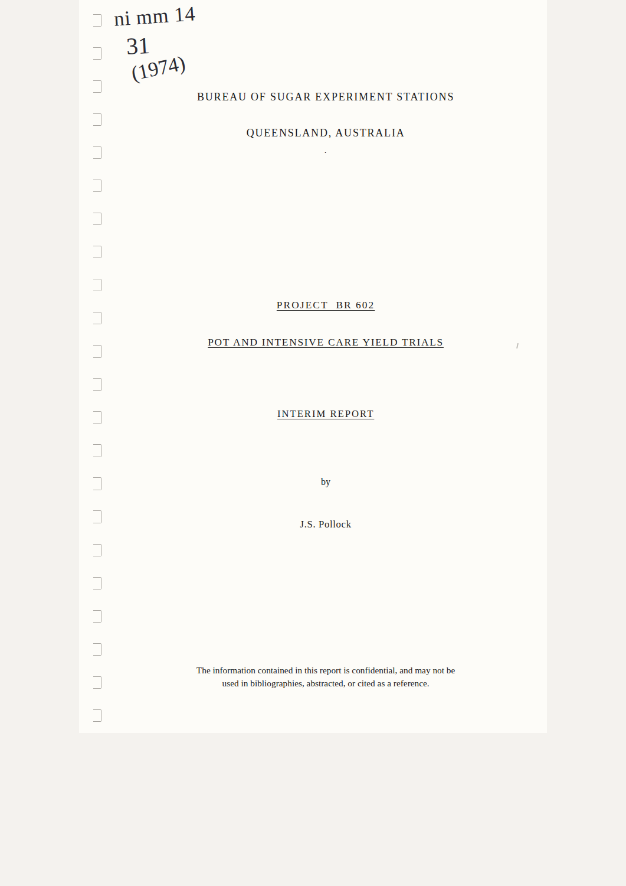ni mm 14 31 1974
BUREAU OF SUGAR EXPERIMENT STATIONS
QUEENSLAND, AUSTRALIA
.
PROJECT BR 602
POT AND INTENSIVE CARE YIELD TRIALS
INTERIM REPORT
by
J.S. Pollock
The information contained in this report is confidential, and may not be used in bibliographies, abstracted, or cited as a reference.